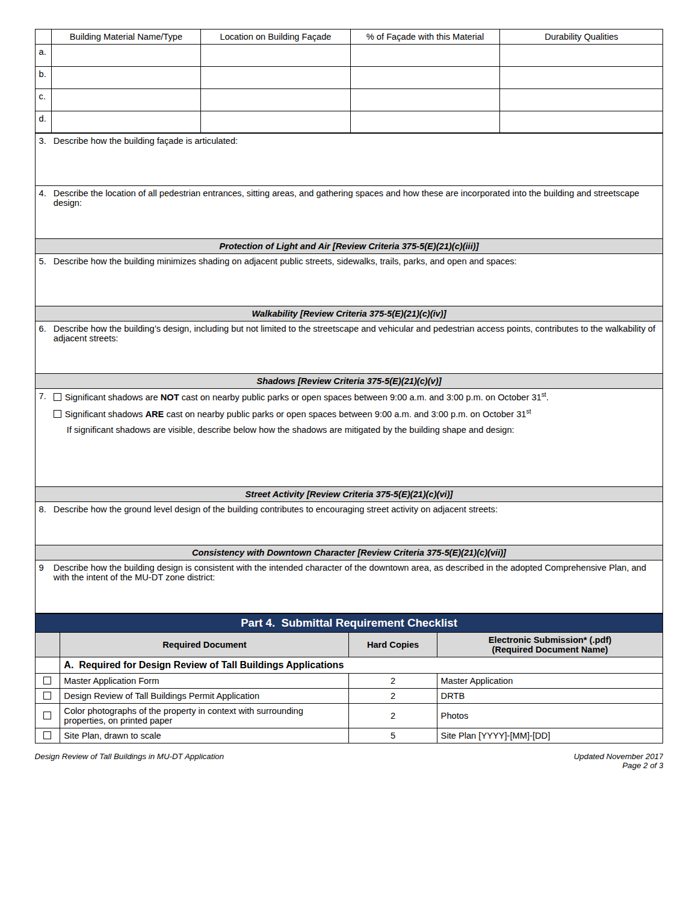| | Building Material Name/Type | Location on Building Façade | % of Façade with this Material | Durability Qualities |
| --- | --- | --- | --- | --- |
| a. | | | | |
| b. | | | | |
| c. | | | | |
| d. | | | | |
| 3. | Describe how the building façade is articulated: |
| 4. | Describe the location of all pedestrian entrances, sitting areas, and gathering spaces and how these are incorporated into the building and streetscape design: |
| Protection of Light and Air [Review Criteria 375-5(E)(21)(c)(iii)] |
| 5. | Describe how the building minimizes shading on adjacent public streets, sidewalks, trails, parks, and open and spaces: |
| Walkability [Review Criteria 375-5(E)(21)(c)(iv)] |
| 6. | Describe how the building’s design, including but not limited to the streetscape and vehicular and pedestrian access points, contributes to the walkability of adjacent streets: |
| Shadows [Review Criteria 375-5(E)(21)(c)(v)] |
| 7. | Significant shadows are NOT cast on nearby public parks or open spaces between 9:00 a.m. and 3:00 p.m. on October 31 st . Significant shadows ARE cast on nearby public parks or open spaces between 9:00 a.m. and 3:00 p.m. on October 31 st If significant shadows are visible, describe below how the shadows are mitigated by the building shape and design: |
| Street Activity [Review Criteria 375-5(E)(21)(c)(vi)] |
| 8. | Describe how the ground level design of the building contributes to encouraging street activity on adjacent streets: |
| Consistency with Downtown Character [Review Criteria 375-5(E)(21)(c)(vii)] |
| 9 | Describe how the building design is consistent with the intended character of the downtown area, as described in the adopted Comprehensive Plan, and with the intent of the MU-DT zone district: |
| Part 4. Submittal Requirement Checklist |
| | Required Document | Hard Copies | Electronic Submission* (.pdf) (Required Document Name) |
| | A. Required for Design Review of Tall Buildings Applications |
| | Master Application Form | 2 | Master Application |
| | Design Review of Tall Buildings Permit Application | 2 | DRTB |
| | Color photographs of the property in context with surrounding properties, on printed paper | 2 | Photos |
| | Site Plan, drawn to scale | 5 | Site Plan [YYYY]-[MM]-[DD] |
Design Review of Tall Buildings in MU-DT Application
Updated November 2017
Page 2 of 3